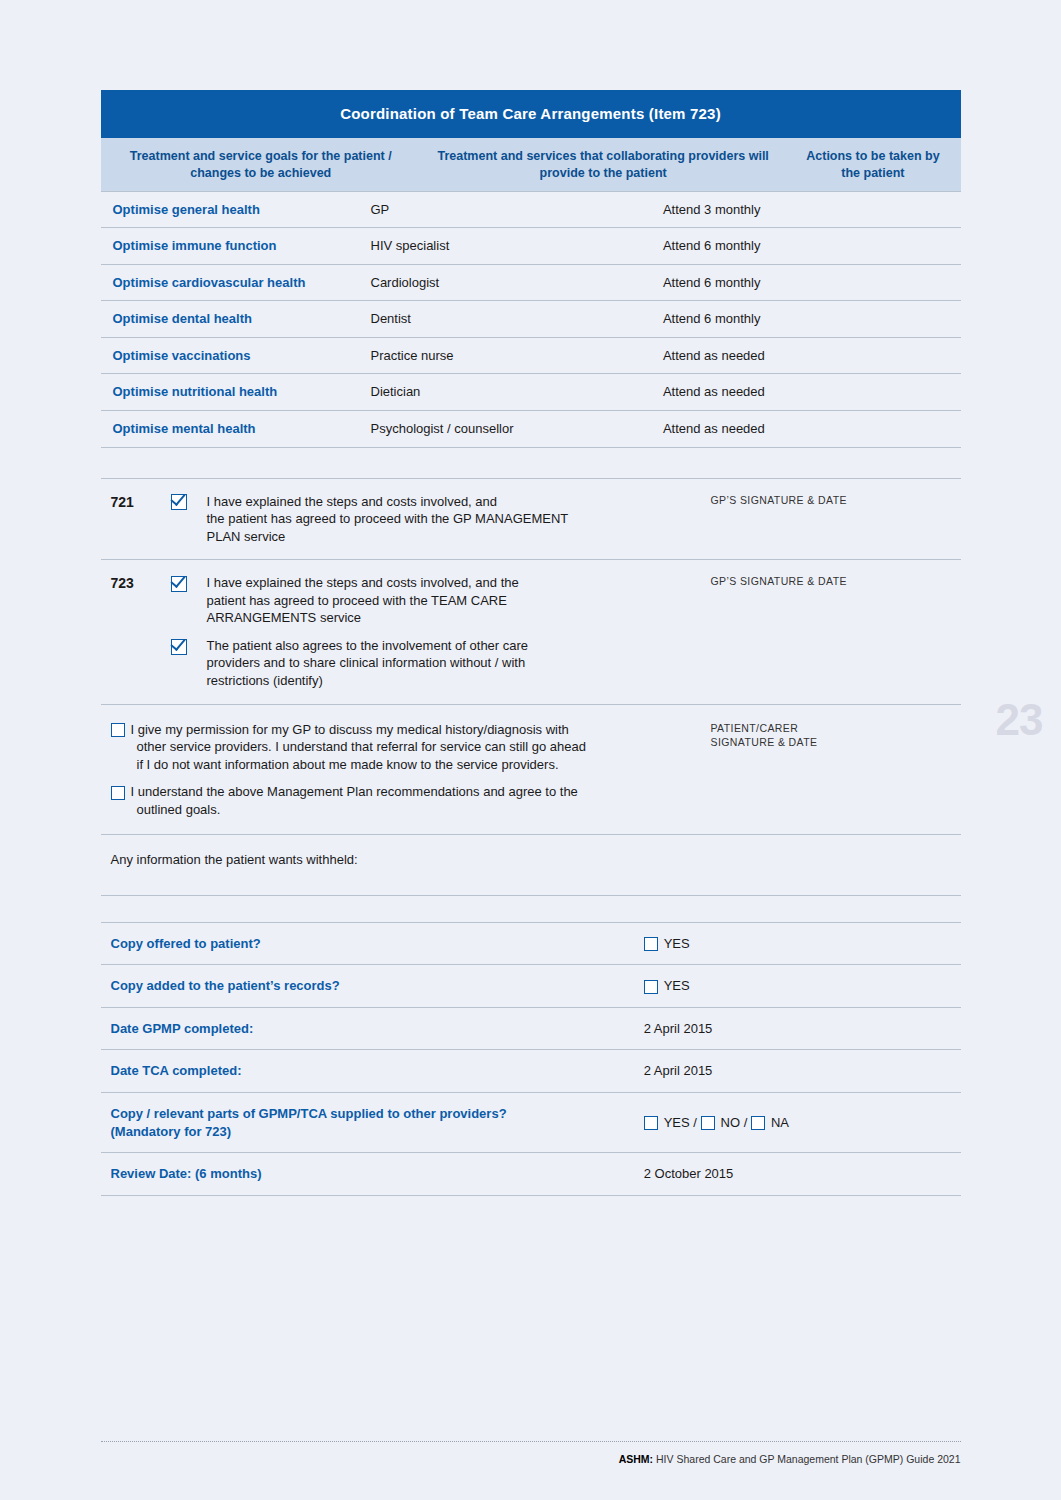23
| Coordination of Team Care Arrangements (Item 723) |
| Treatment and service goals for the patient / changes to be achieved | Treatment and services that collaborating providers will provide to the patient | Actions to be taken by the patient |
| Optimise general health | GP | Attend 3 monthly |
| Optimise immune function | HIV specialist | Attend 6 monthly |
| Optimise cardiovascular health | Cardiologist | Attend 6 monthly |
| Optimise dental health | Dentist | Attend 6 monthly |
| Optimise vaccinations | Practice nurse | Attend as needed |
| Optimise nutritional health | Dietician | Attend as needed |
| Optimise mental health | Psychologist / counsellor | Attend as needed |
| 721 | | I have explained the steps and costs involved, and the patient has agreed to proceed with the GP MANAGEMENT PLAN service | GP’S SIGNATURE & DATE |
| 723 | | I have explained the steps and costs involved, and the patient has agreed to proceed with the TEAM CARE ARRANGEMENTS service The patient also agrees to the involvement of other care providers and to share clinical information without / with restrictions (identify) | GP’S SIGNATURE & DATE |
| I give my permission for my GP to discuss my medical history/diagnosis with other service providers. I understand that referral for service can still go ahead if I do not want information about me made know to the service providers. I understand the above Management Plan recommendations and agree to the outlined goals. | PATIENT/CARER SIGNATURE & DATE |
Any information the patient wants withheld:
| Copy offered to patient? | YES |
| Copy added to the patient’s records? | YES |
| Date GPMP completed: | 2 April 2015 |
| Date TCA completed: | 2 April 2015 |
| Copy / relevant parts of GPMP/TCA supplied to other providers? (Mandatory for 723) | YES / NO / NA |
| Review Date: (6 months) | 2 October 2015 |
ASHM: HIV Shared Care and GP Management Plan (GPMP) Guide 2021